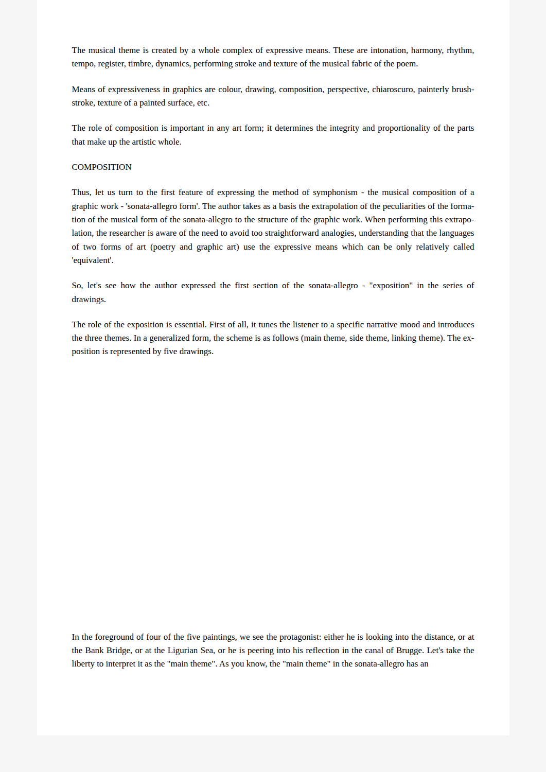The musical theme is created by a whole complex of expressive means. These are intonation, harmony, rhythm, tempo, register, timbre, dynamics, performing stroke and texture of the musical fabric of the poem.
Means of expressiveness in graphics are colour, drawing, composition, perspective, chiaroscuro, painterly brushstroke, texture of a painted surface, etc.
The role of composition is important in any art form; it determines the integrity and proportionality of the parts that make up the artistic whole.
COMPOSITION
Thus, let us turn to the first feature of expressing the method of symphonism - the musical composition of a graphic work - 'sonata-allegro form'. The author takes as a basis the extrapolation of the peculiarities of the formation of the musical form of the sonata-allegro to the structure of the graphic work. When performing this extrapolation, the researcher is aware of the need to avoid too straightforward analogies, understanding that the languages of two forms of art (poetry and graphic art) use the expressive means which can be only relatively called 'equivalent'.
So, let's see how the author expressed the first section of the sonata-allegro - "exposition" in the series of drawings.
The role of the exposition is essential. First of all, it tunes the listener to a specific narrative mood and introduces the three themes. In a generalized form, the scheme is as follows (main theme, side theme, linking theme). The exposition is represented by five drawings.
In the foreground of four of the five paintings, we see the protagonist: either he is looking into the distance, or at the Bank Bridge, or at the Ligurian Sea, or he is peering into his reflection in the canal of Brugge. Let's take the liberty to interpret it as the "main theme". As you know, the "main theme" in the sonata-allegro has an